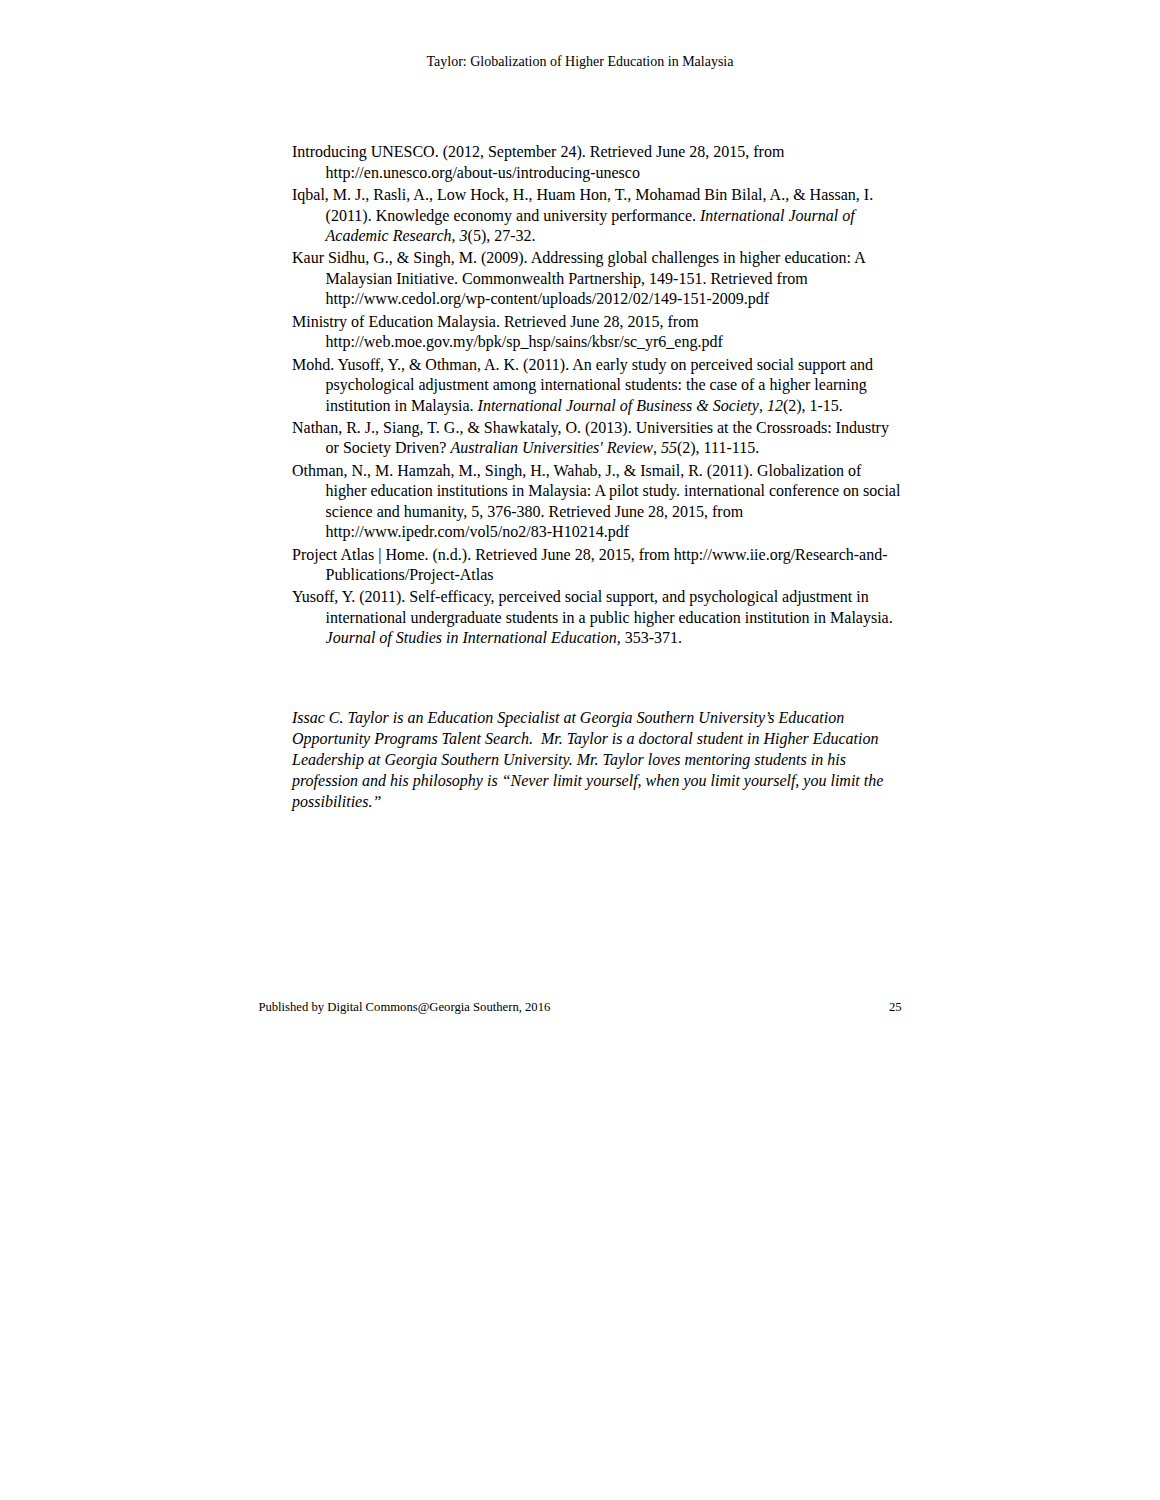Taylor: Globalization of Higher Education in Malaysia
Introducing UNESCO. (2012, September 24). Retrieved June 28, 2015, from http://en.unesco.org/about-us/introducing-unesco
Iqbal, M. J., Rasli, A., Low Hock, H., Huam Hon, T., Mohamad Bin Bilal, A., & Hassan, I. (2011). Knowledge economy and university performance. International Journal of Academic Research, 3(5), 27-32.
Kaur Sidhu, G., & Singh, M. (2009). Addressing global challenges in higher education: A Malaysian Initiative. Commonwealth Partnership, 149-151. Retrieved from http://www.cedol.org/wp-content/uploads/2012/02/149-151-2009.pdf
Ministry of Education Malaysia. Retrieved June 28, 2015, from http://web.moe.gov.my/bpk/sp_hsp/sains/kbsr/sc_yr6_eng.pdf
Mohd. Yusoff, Y., & Othman, A. K. (2011). An early study on perceived social support and psychological adjustment among international students: the case of a higher learning institution in Malaysia. International Journal of Business & Society, 12(2), 1-15.
Nathan, R. J., Siang, T. G., & Shawkataly, O. (2013). Universities at the Crossroads: Industry or Society Driven? Australian Universities' Review, 55(2), 111-115.
Othman, N., M. Hamzah, M., Singh, H., Wahab, J., & Ismail, R. (2011). Globalization of higher education institutions in Malaysia: A pilot study. international conference on social science and humanity, 5, 376-380. Retrieved June 28, 2015, from http://www.ipedr.com/vol5/no2/83-H10214.pdf
Project Atlas | Home. (n.d.). Retrieved June 28, 2015, from http://www.iie.org/Research-and-Publications/Project-Atlas
Yusoff, Y. (2011). Self-efficacy, perceived social support, and psychological adjustment in international undergraduate students in a public higher education institution in Malaysia. Journal of Studies in International Education, 353-371.
Issac C. Taylor is an Education Specialist at Georgia Southern University’s Education Opportunity Programs Talent Search. Mr. Taylor is a doctoral student in Higher Education Leadership at Georgia Southern University. Mr. Taylor loves mentoring students in his profession and his philosophy is “Never limit yourself, when you limit yourself, you limit the possibilities.”
Published by Digital Commons@Georgia Southern, 2016 25